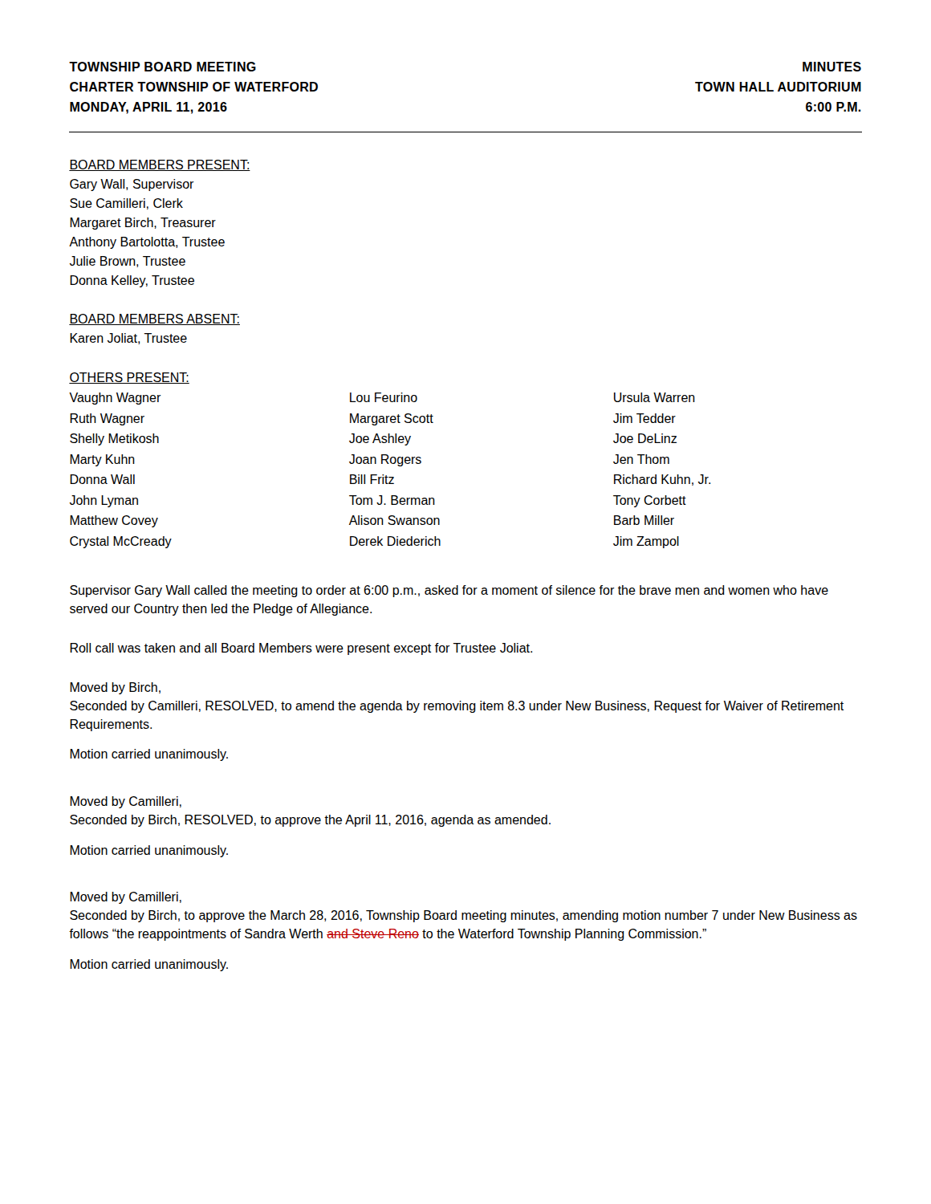TOWNSHIP BOARD MEETING
CHARTER TOWNSHIP OF WATERFORD
MONDAY, APRIL 11, 2016
MINUTES
TOWN HALL AUDITORIUM
6:00 P.M.
BOARD MEMBERS PRESENT:
Gary Wall, Supervisor
Sue Camilleri, Clerk
Margaret Birch, Treasurer
Anthony Bartolotta, Trustee
Julie Brown, Trustee
Donna Kelley, Trustee
BOARD MEMBERS ABSENT:
Karen Joliat, Trustee
OTHERS PRESENT:
| Vaughn Wagner | Lou Feurino | Ursula Warren |
| Ruth Wagner | Margaret Scott | Jim Tedder |
| Shelly Metikosh | Joe Ashley | Joe DeLinz |
| Marty Kuhn | Joan Rogers | Jen Thom |
| Donna Wall | Bill Fritz | Richard Kuhn, Jr. |
| John Lyman | Tom J. Berman | Tony Corbett |
| Matthew Covey | Alison Swanson | Barb Miller |
| Crystal McCready | Derek Diederich | Jim Zampol |
Supervisor Gary Wall called the meeting to order at 6:00 p.m., asked for a moment of silence for the brave men and women who have served our Country then led the Pledge of Allegiance.
Roll call was taken and all Board Members were present except for Trustee Joliat.
Moved by Birch,
Seconded by Camilleri, RESOLVED, to amend the agenda by removing item 8.3 under New Business, Request for Waiver of Retirement Requirements.
Motion carried unanimously.
Moved by Camilleri,
Seconded by Birch, RESOLVED, to approve the April 11, 2016, agenda as amended.
Motion carried unanimously.
Moved by Camilleri,
Seconded by Birch, to approve the March 28, 2016, Township Board meeting minutes, amending motion number 7 under New Business as follows “the reappointments of Sandra Werth and Steve Reno to the Waterford Township Planning Commission.”
Motion carried unanimously.